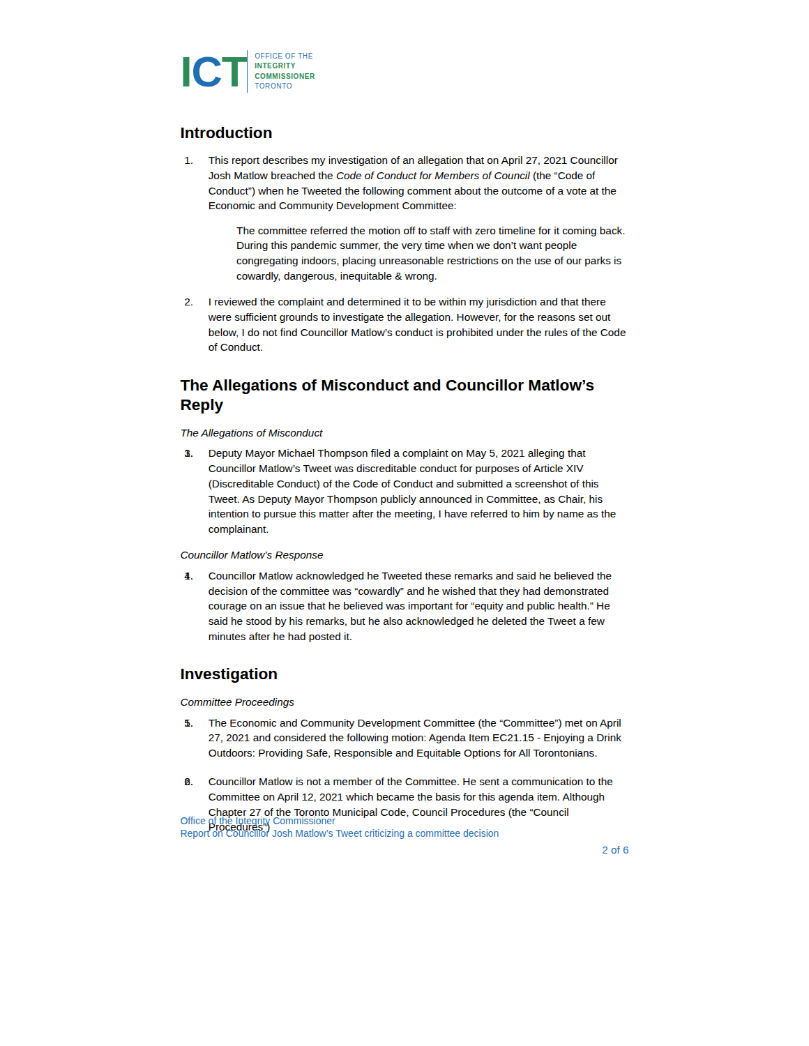| I C T | Office of the Integrity Commissioner Toronto |
Introduction
This report describes my investigation of an allegation that on April 27, 2021 Councillor Josh Matlow breached the Code of Conduct for Members of Council (the “Code of Conduct”) when he Tweeted the following comment about the outcome of a vote at the Economic and Community Development Committee:
The committee referred the motion off to staff with zero timeline for it coming back. During this pandemic summer, the very time when we don’t want people congregating indoors, placing unreasonable restrictions on the use of our parks is cowardly, dangerous, inequitable & wrong.
I reviewed the complaint and determined it to be within my jurisdiction and that there were sufficient grounds to investigate the allegation. However, for the reasons set out below, I do not find Councillor Matlow’s conduct is prohibited under the rules of the Code of Conduct.
The Allegations of Misconduct and Councillor Matlow’s Reply
The Allegations of Misconduct
3. Deputy Mayor Michael Thompson filed a complaint on May 5, 2021 alleging that Councillor Matlow’s Tweet was discreditable conduct for purposes of Article XIV (Discreditable Conduct) of the Code of Conduct and submitted a screenshot of this Tweet. As Deputy Mayor Thompson publicly announced in Committee, as Chair, his intention to pursue this matter after the meeting, I have referred to him by name as the complainant.
Councillor Matlow’s Response
4. Councillor Matlow acknowledged he Tweeted these remarks and said he believed the decision of the committee was “cowardly” and he wished that they had demonstrated courage on an issue that he believed was important for “equity and public health.” He said he stood by his remarks, but he also acknowledged he deleted the Tweet a few minutes after he had posted it.
Investigation
Committee Proceedings
5. The Economic and Community Development Committee (the “Committee”) met on April 27, 2021 and considered the following motion: Agenda Item EC21.15 - Enjoying a Drink Outdoors: Providing Safe, Responsible and Equitable Options for All Torontonians.
6. Councillor Matlow is not a member of the Committee. He sent a communication to the Committee on April 12, 2021 which became the basis for this agenda item. Although Chapter 27 of the Toronto Municipal Code, Council Procedures (the “Council Procedures”)
Office of the Integrity Commissioner
Report on Councillor Josh Matlow’s Tweet criticizing a committee decision
2 of 6